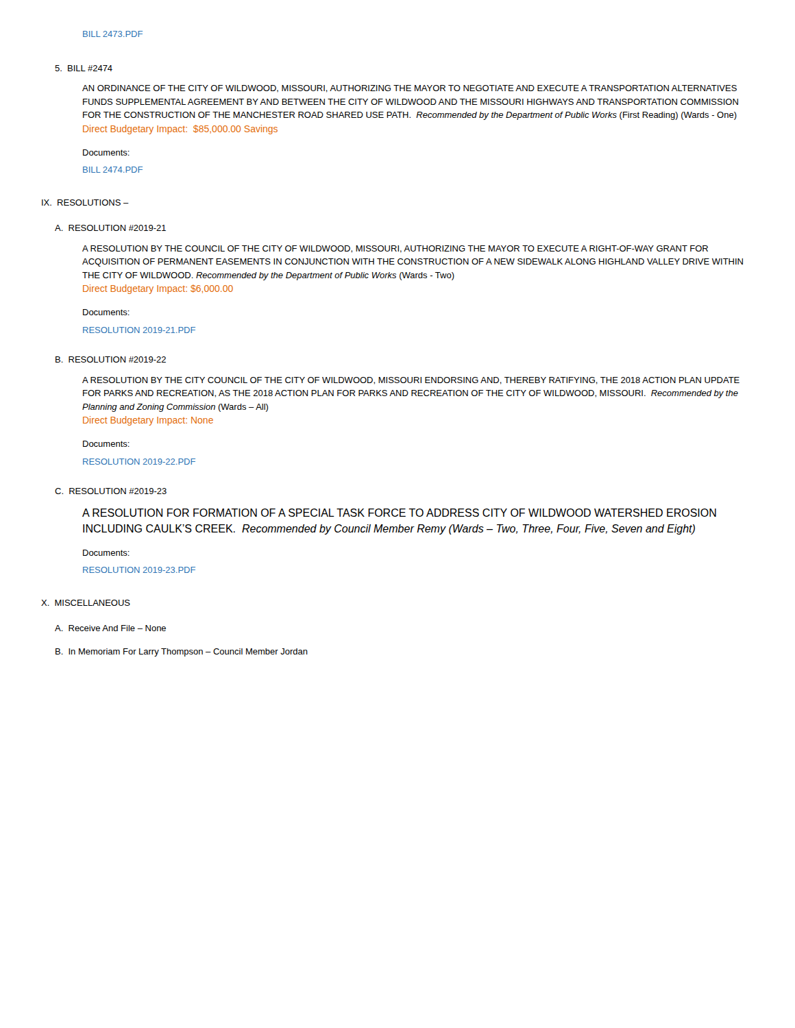BILL 2473.PDF
5. BILL #2474
AN ORDINANCE OF THE CITY OF WILDWOOD, MISSOURI, AUTHORIZING THE MAYOR TO NEGOTIATE AND EXECUTE A TRANSPORTATION ALTERNATIVES FUNDS SUPPLEMENTAL AGREEMENT BY AND BETWEEN THE CITY OF WILDWOOD AND THE MISSOURI HIGHWAYS AND TRANSPORTATION COMMISSION FOR THE CONSTRUCTION OF THE MANCHESTER ROAD SHARED USE PATH. Recommended by the Department of Public Works (First Reading) (Wards - One)
Direct Budgetary Impact: $85,000.00 Savings
Documents:
BILL 2474.PDF
IX. RESOLUTIONS –
A. RESOLUTION #2019-21
A RESOLUTION BY THE COUNCIL OF THE CITY OF WILDWOOD, MISSOURI, AUTHORIZING THE MAYOR TO EXECUTE A RIGHT-OF-WAY GRANT FOR ACQUISITION OF PERMANENT EASEMENTS IN CONJUNCTION WITH THE CONSTRUCTION OF A NEW SIDEWALK ALONG HIGHLAND VALLEY DRIVE WITHIN THE CITY OF WILDWOOD. Recommended by the Department of Public Works (Wards - Two)
Direct Budgetary Impact: $6,000.00
Documents:
RESOLUTION 2019-21.PDF
B. RESOLUTION #2019-22
A RESOLUTION BY THE CITY COUNCIL OF THE CITY OF WILDWOOD, MISSOURI ENDORSING AND, THEREBY RATIFYING, THE 2018 ACTION PLAN UPDATE FOR PARKS AND RECREATION, AS THE 2018 ACTION PLAN FOR PARKS AND RECREATION OF THE CITY OF WILDWOOD, MISSOURI. Recommended by the Planning and Zoning Commission (Wards – All)
Direct Budgetary Impact: None
Documents:
RESOLUTION 2019-22.PDF
C. RESOLUTION #2019-23
A RESOLUTION FOR FORMATION OF A SPECIAL TASK FORCE TO ADDRESS CITY OF WILDWOOD WATERSHED EROSION INCLUDING CAULK’S CREEK. Recommended by Council Member Remy (Wards – Two, Three, Four, Five, Seven and Eight)
Documents:
RESOLUTION 2019-23.PDF
X. MISCELLANEOUS
A. Receive And File – None
B. In Memoriam For Larry Thompson – Council Member Jordan